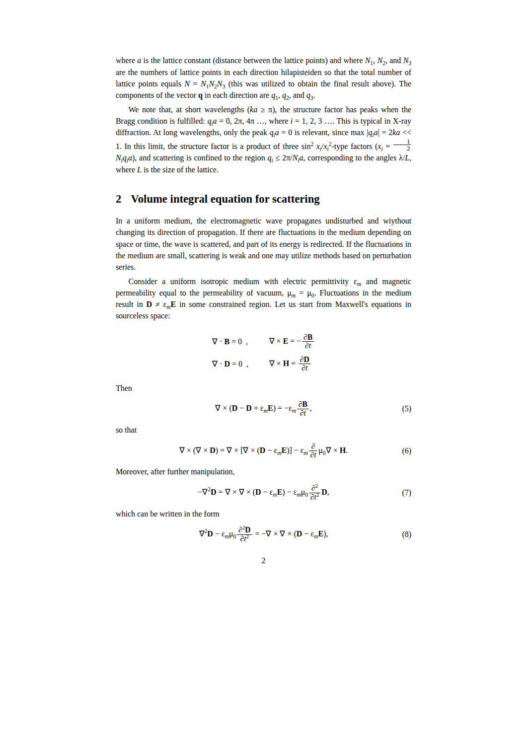where a is the lattice constant (distance between the lattice points) and where N1, N2, and N3 are the numbers of lattice points in each direction hilapisteiden so that the total number of lattice points equals N = N1N2N3 (this was utilized to obtain the final result above). The components of the vector q in each direction are q1, q2, and q3.
We note that, at short wavelengths (ka ≥ π), the structure factor has peaks when the Bragg condition is fulfilled: qia = 0, 2π, 4π …, where i = 1, 2, 3 …. This is typical in X-ray diffraction. At long wavelengths, only the peak qia = 0 is relevant, since max |qia| = 2ka << 1. In this limit, the structure factor is a product of three sin2 xi/xi2-type factors (xi = 12 Niqia), and scattering is confined to the region qi ≤ 2π/Nia, corresponding to the angles λ/L, where L is the size of the lattice.
2 Volume integral equation for scattering
In a uniform medium, the electromagnetic wave propagates undisturbed and wiythout changing its direction of propagation. If there are fluctuations in the medium depending on space or time, the wave is scattered, and part of its energy is redirected. If the fluctuations in the medium are small, scattering is weak and one may utilize methods based on perturbation series.
Consider a uniform isotropic medium with electric permittivity εm and magnetic permeability equal to the permeability of vacuum, μm = μ0. Fluctuations in the medium result in D ≠ εmE in some constrained region. Let us start from Maxwell's equations in sourceless space:
| ∇ · B = 0 , | ∇ × E = − ∂ B ∂ t |
| ∇ · D = 0 , | ∇ × H = ∂ D ∂ t |
Then
∇ × (D − D + εmE) = −εm∂B∂t, (5)
so that
∇ × (∇ × D) = ∇ × [∇ × (D − εmE)] − εm∂∂tμ0∇ × H. (6)
Moreover, after further manipulation,
−∇2D = ∇ × ∇ × (D − εmE) − εmμ0∂2∂t2 D, (7)
which can be written in the form
∇2D − εmμ0∂2D∂t2 = −∇ × ∇ × (D − εmE), (8)
2